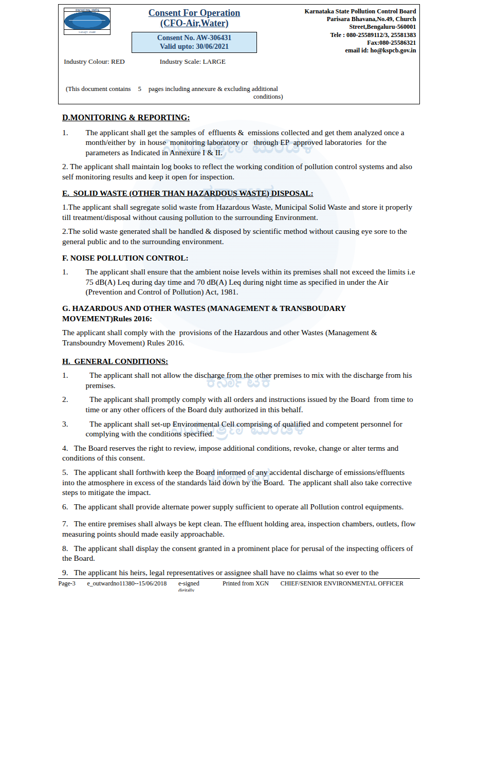ನಿಯಂತ್ರಣ ಮಂಡಳಿ
ಕರ್ನಾಟಕ
ಕರ್ನಾಟಕ
ನಿಯಂತ್ರಣ ಮಂಡಳಿ
ಕರ್ನಾಟಕ
ಕರ್ನಾಟಕ ರಾಜ್ಯ ಮಾಲಿನ್ಯ
ನಿಯಂತ್ರಣ ಮಂಡಳಿ
Consent For Operation
(CFO-Air,Water)
Consent No. AW-306431
Valid upto: 30/06/2021
Karnataka State Pollution Control Board
Parisara Bhavana,No.49, Church
Street,Bengaluru-560001
Tele : 080-25589112/3, 25581383
Fax:080-25586321
email id: ho@kspcb.gov.in
Industry Colour: RED Industry Scale: LARGE
(This document contains 5 pages including annexure & excluding additional
conditions)
D.MONITORING & REPORTING:
1. The applicant shall get the samples of effluents & emissions collected and get them analyzed once a month/either by in house monitoring laboratory or through EP approved laboratories for the parameters as Indicated in Annexure I & II.
2. The applicant shall maintain log books to reflect the working condition of pollution control systems and also self monitoring results and keep it open for inspection.
E. SOLID WASTE (OTHER THAN HAZARDOUS WASTE) DISPOSAL:
1.The applicant shall segregate solid waste from Hazardous Waste, Municipal Solid Waste and store it properly till treatment/disposal without causing pollution to the surrounding Environment.
2.The solid waste generated shall be handled & disposed by scientific method without causing eye sore to the general public and to the surrounding environment.
F. NOISE POLLUTION CONTROL:
1. The applicant shall ensure that the ambient noise levels within its premises shall not exceed the limits i.e 75 dB(A) Leq during day time and 70 dB(A) Leq during night time as specified in under the Air (Prevention and Control of Pollution) Act, 1981.
G. HAZARDOUS AND OTHER WASTES (MANAGEMENT & TRANSBOUDARY MOVEMENT)Rules 2016:
The applicant shall comply with the provisions of the Hazardous and other Wastes (Management & Transboundry Movement) Rules 2016.
H. GENERAL CONDITIONS:
1. The applicant shall not allow the discharge from the other premises to mix with the discharge from his premises.
2. The applicant shall promptly comply with all orders and instructions issued by the Board from time to time or any other officers of the Board duly authorized in this behalf.
3. The applicant shall set-up Environmental Cell comprising of qualified and competent personnel for complying with the conditions specified.
4. The Board reserves the right to review, impose additional conditions, revoke, change or alter terms and conditions of this consent.
5. The applicant shall forthwith keep the Board informed of any accidental discharge of emissions/effluents into the atmosphere in excess of the standards laid down by the Board. The applicant shall also take corrective steps to mitigate the impact.
6. The applicant shall provide alternate power supply sufficient to operate all Pollution control equipments.
7. The entire premises shall always be kept clean. The effluent holding area, inspection chambers, outlets, flow measuring points should made easily approachable.
8. The applicant shall display the consent granted in a prominent place for perusal of the inspecting officers of the Board.
9. The applicant his heirs, legal representatives or assignee shall have no claims what so ever to the continuation or renewal of this consent after expiry of the validity of consent.
Page-3 e_outwardno11380--15/06/2018 e-signeddigitally Printed from XGN CHIEF/SENIOR ENVIRONMENTAL OFFICER